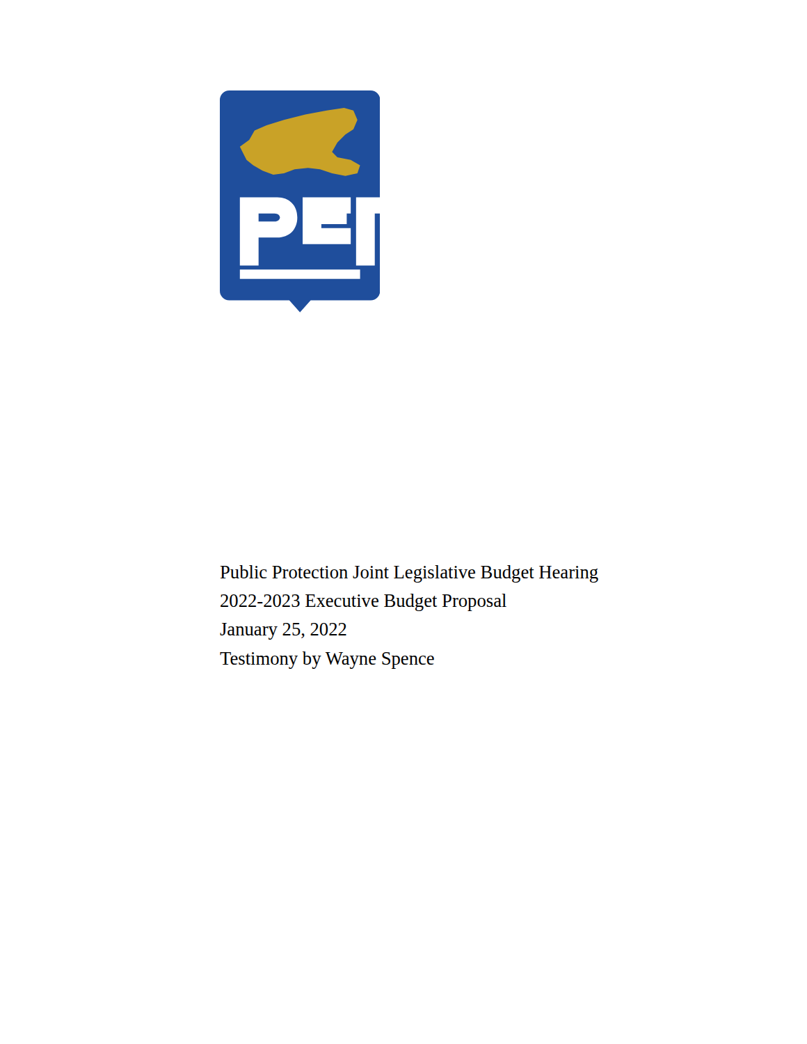PEF logo
Public Protection Joint Legislative Budget Hearing
2022-2023 Executive Budget Proposal
January 25, 2022
Testimony by Wayne Spence